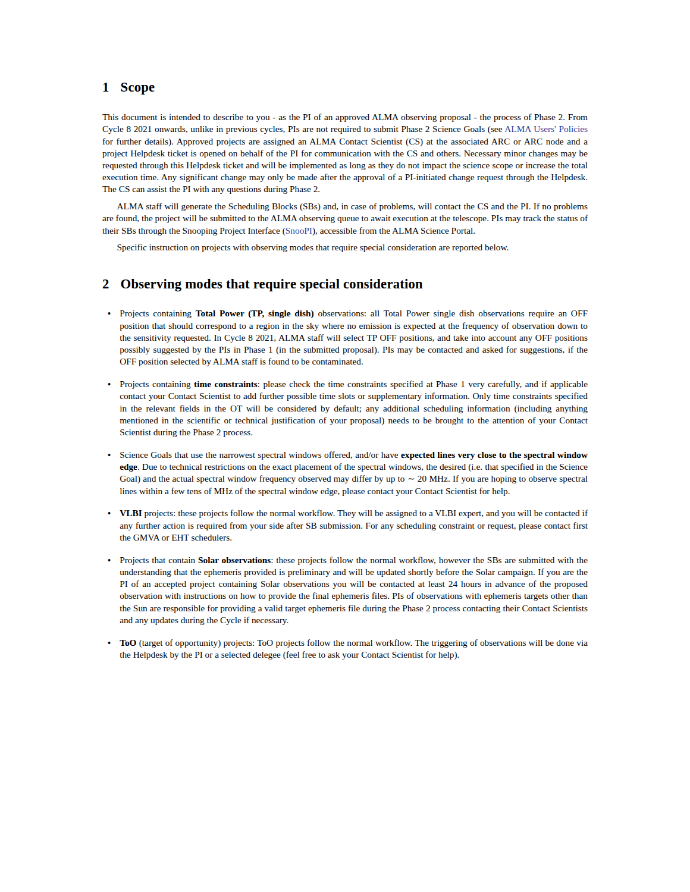1 Scope
This document is intended to describe to you - as the PI of an approved ALMA observing proposal - the process of Phase 2. From Cycle 8 2021 onwards, unlike in previous cycles, PIs are not required to submit Phase 2 Science Goals (see ALMA Users' Policies for further details). Approved projects are assigned an ALMA Contact Scientist (CS) at the associated ARC or ARC node and a project Helpdesk ticket is opened on behalf of the PI for communication with the CS and others. Necessary minor changes may be requested through this Helpdesk ticket and will be implemented as long as they do not impact the science scope or increase the total execution time. Any significant change may only be made after the approval of a PI-initiated change request through the Helpdesk. The CS can assist the PI with any questions during Phase 2.
ALMA staff will generate the Scheduling Blocks (SBs) and, in case of problems, will contact the CS and the PI. If no problems are found, the project will be submitted to the ALMA observing queue to await execution at the telescope. PIs may track the status of their SBs through the Snooping Project Interface (SnooPI), accessible from the ALMA Science Portal.
Specific instruction on projects with observing modes that require special consideration are reported below.
2 Observing modes that require special consideration
Projects containing Total Power (TP, single dish) observations: all Total Power single dish observations require an OFF position that should correspond to a region in the sky where no emission is expected at the frequency of observation down to the sensitivity requested. In Cycle 8 2021, ALMA staff will select TP OFF positions, and take into account any OFF positions possibly suggested by the PIs in Phase 1 (in the submitted proposal). PIs may be contacted and asked for suggestions, if the OFF position selected by ALMA staff is found to be contaminated.
Projects containing time constraints: please check the time constraints specified at Phase 1 very carefully, and if applicable contact your Contact Scientist to add further possible time slots or supplementary information. Only time constraints specified in the relevant fields in the OT will be considered by default; any additional scheduling information (including anything mentioned in the scientific or technical justification of your proposal) needs to be brought to the attention of your Contact Scientist during the Phase 2 process.
Science Goals that use the narrowest spectral windows offered, and/or have expected lines very close to the spectral window edge. Due to technical restrictions on the exact placement of the spectral windows, the desired (i.e. that specified in the Science Goal) and the actual spectral window frequency observed may differ by up to ∼ 20 MHz. If you are hoping to observe spectral lines within a few tens of MHz of the spectral window edge, please contact your Contact Scientist for help.
VLBI projects: these projects follow the normal workflow. They will be assigned to a VLBI expert, and you will be contacted if any further action is required from your side after SB submission. For any scheduling constraint or request, please contact first the GMVA or EHT schedulers.
Projects that contain Solar observations: these projects follow the normal workflow, however the SBs are submitted with the understanding that the ephemeris provided is preliminary and will be updated shortly before the Solar campaign. If you are the PI of an accepted project containing Solar observations you will be contacted at least 24 hours in advance of the proposed observation with instructions on how to provide the final ephemeris files. PIs of observations with ephemeris targets other than the Sun are responsible for providing a valid target ephemeris file during the Phase 2 process contacting their Contact Scientists and any updates during the Cycle if necessary.
ToO (target of opportunity) projects: ToO projects follow the normal workflow. The triggering of observations will be done via the Helpdesk by the PI or a selected delegee (feel free to ask your Contact Scientist for help).